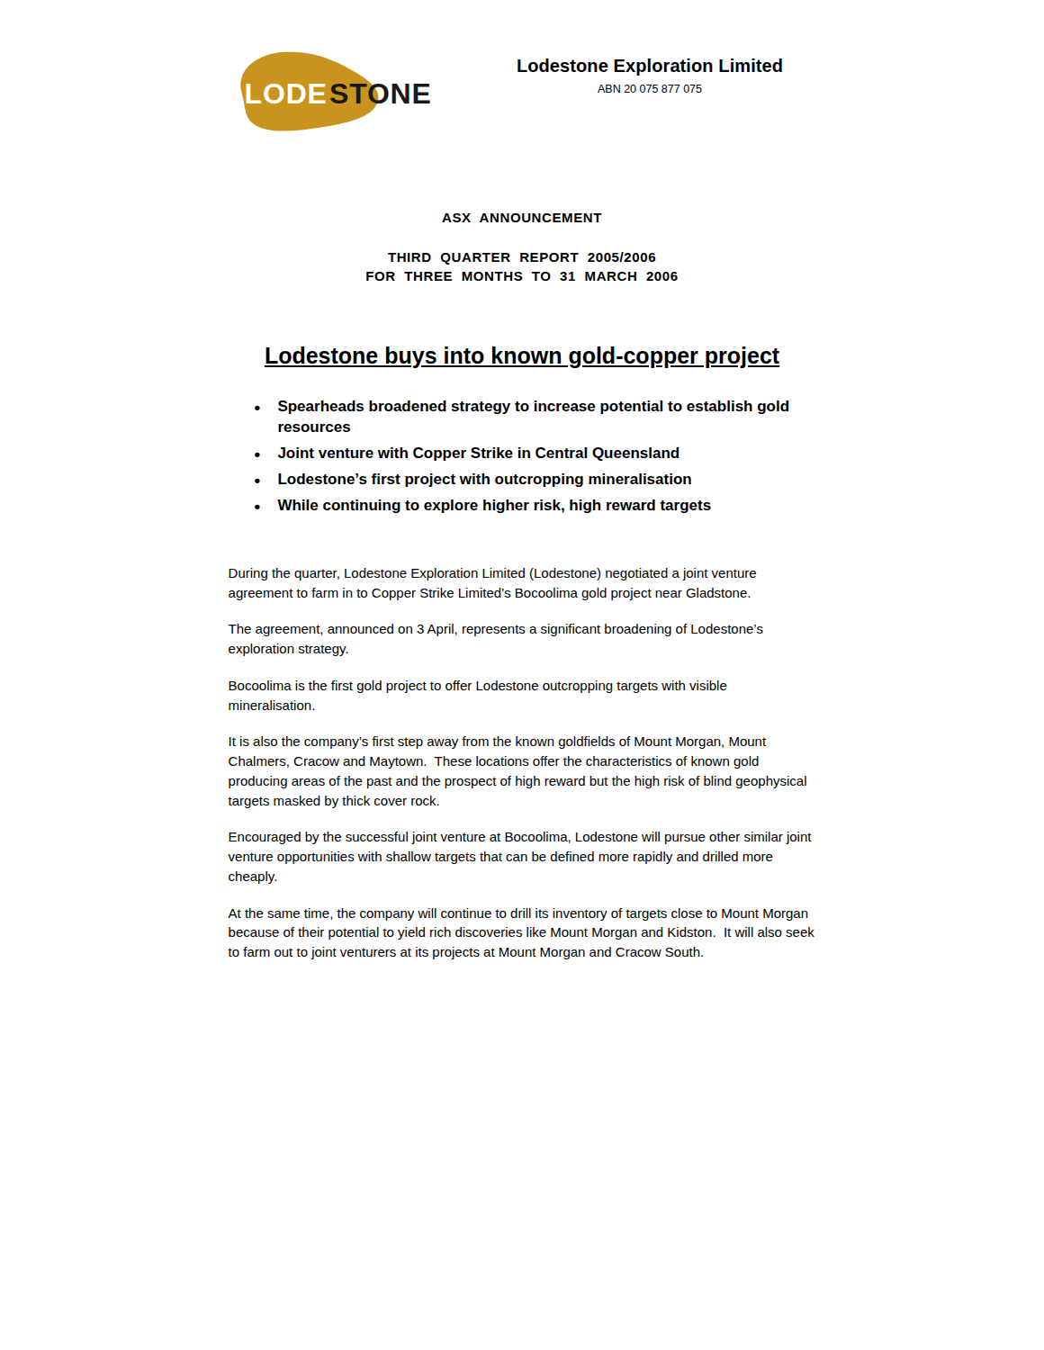LODE STONE
Lodestone Exploration Limited
ABN 20 075 877 075
ASX ANNOUNCEMENT
THIRD QUARTER REPORT 2005/2006
FOR THREE MONTHS TO 31 MARCH 2006
Lodestone buys into known gold-copper project
Spearheads broadened strategy to increase potential to establish gold resources
Joint venture with Copper Strike in Central Queensland
Lodestone’s first project with outcropping mineralisation
While continuing to explore higher risk, high reward targets
During the quarter, Lodestone Exploration Limited (Lodestone) negotiated a joint venture agreement to farm in to Copper Strike Limited’s Bocoolima gold project near Gladstone.
The agreement, announced on 3 April, represents a significant broadening of Lodestone’s exploration strategy.
Bocoolima is the first gold project to offer Lodestone outcropping targets with visible mineralisation.
It is also the company’s first step away from the known goldfields of Mount Morgan, Mount Chalmers, Cracow and Maytown. These locations offer the characteristics of known gold producing areas of the past and the prospect of high reward but the high risk of blind geophysical targets masked by thick cover rock.
Encouraged by the successful joint venture at Bocoolima, Lodestone will pursue other similar joint venture opportunities with shallow targets that can be defined more rapidly and drilled more cheaply.
At the same time, the company will continue to drill its inventory of targets close to Mount Morgan because of their potential to yield rich discoveries like Mount Morgan and Kidston. It will also seek to farm out to joint venturers at its projects at Mount Morgan and Cracow South.